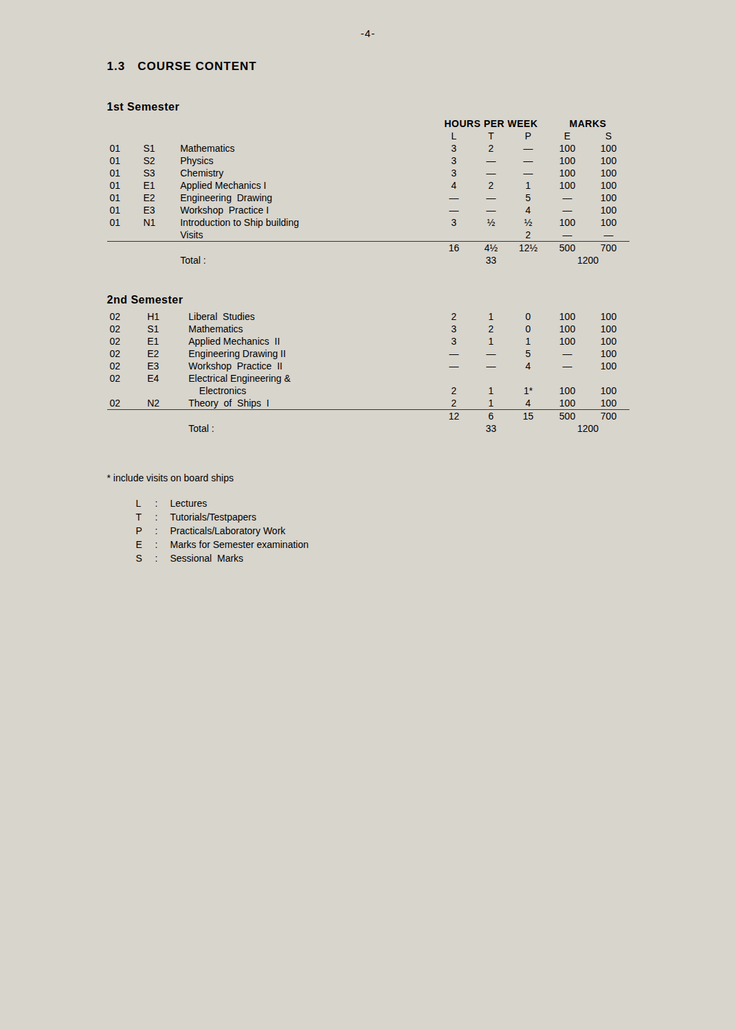-4-
1.3 COURSE CONTENT
1st Semester
| | HOURS PER WEEK | MARKS |
| | L | T | P | E | S |
| 01 | S1 | Mathematics | 3 | 2 | — | 100 | 100 |
| 01 | S2 | Physics | 3 | — | — | 100 | 100 |
| 01 | S3 | Chemistry | 3 | — | — | 100 | 100 |
| 01 | E1 | Applied Mechanics I | 4 | 2 | 1 | 100 | 100 |
| 01 | E2 | Engineering Drawing | — | — | 5 | — | 100 |
| 01 | E3 | Workshop Practice I | — | — | 4 | — | 100 |
| 01 | N1 | Introduction to Ship building | 3 | ½ | ½ | 100 | 100 |
| | | Visits | | | 2 | — | — |
| | 16 | 4½ | 12½ | 500 | 700 |
| | Total : | | 33 | | 1200 |
2nd Semester
| 02 | H1 | Liberal Studies | 2 | 1 | 0 | 100 | 100 |
| 02 | S1 | Mathematics | 3 | 2 | 0 | 100 | 100 |
| 02 | E1 | Applied Mechanics II | 3 | 1 | 1 | 100 | 100 |
| 02 | E2 | Engineering Drawing II | — | — | 5 | — | 100 |
| 02 | E3 | Workshop Practice II | — | — | 4 | — | 100 |
| 02 | E4 | Electrical Engineering & | | | | | |
| | | Electronics | 2 | 1 | 1* | 100 | 100 |
| 02 | N2 | Theory of Ships I | 2 | 1 | 4 | 100 | 100 |
| | 12 | 6 | 15 | 500 | 700 |
| | Total : | | 33 | | 1200 |
* include visits on board ships
| L | : | Lectures |
| T | : | Tutorials/Testpapers |
| P | : | Practicals/Laboratory Work |
| E | : | Marks for Semester examination |
| S | : | Sessional Marks |